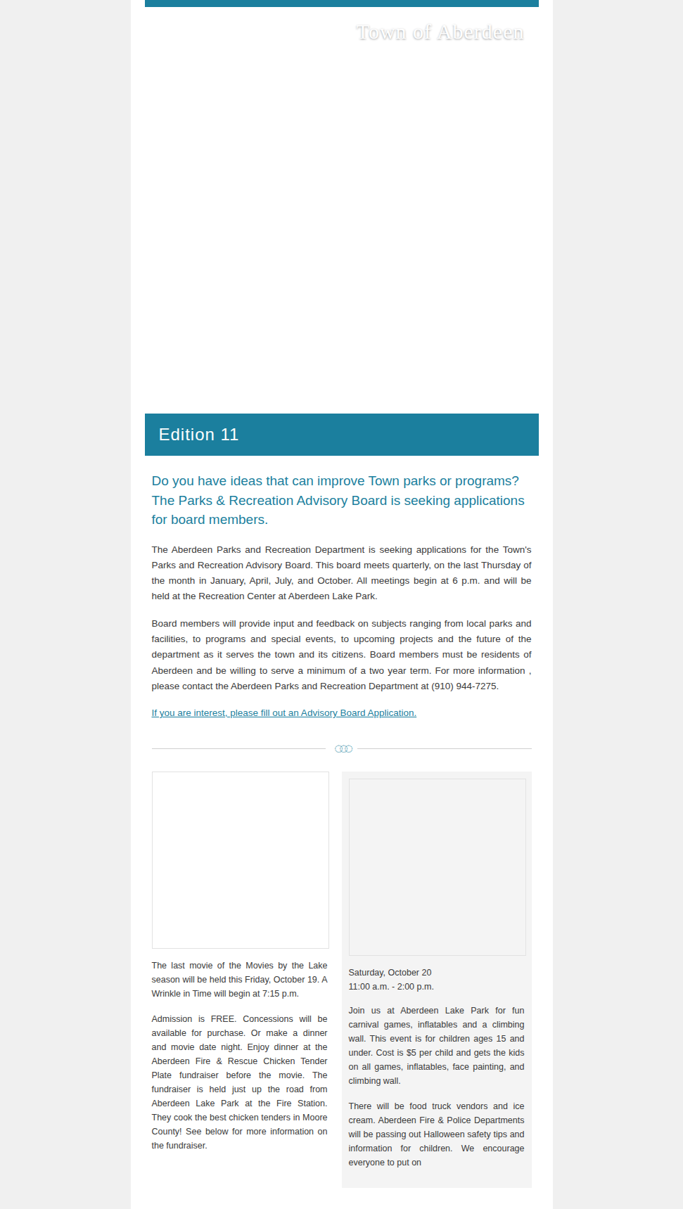Town of Aberdeen
Edition 11
Do you have ideas that can improve Town parks or programs? The Parks & Recreation Advisory Board is seeking applications for board members.
The Aberdeen Parks and Recreation Department is seeking applications for the Town's Parks and Recreation Advisory Board. This board meets quarterly, on the last Thursday of the month in January, April, July, and October. All meetings begin at 6 p.m. and will be held at the Recreation Center at Aberdeen Lake Park.
Board members will provide input and feedback on subjects ranging from local parks and facilities, to programs and special events, to upcoming projects and the future of the department as it serves the town and its citizens. Board members must be residents of Aberdeen and be willing to serve a minimum of a two year term. For more information , please contact the Aberdeen Parks and Recreation Department at (910) 944-7275.
If you are interest, please fill out an Advisory Board Application.
◌◌◌
The last movie of the Movies by the Lake season will be held this Friday, October 19. A Wrinkle in Time will begin at 7:15 p.m.
Admission is FREE. Concessions will be available for purchase. Or make a dinner and movie date night. Enjoy dinner at the Aberdeen Fire & Rescue Chicken Tender Plate fundraiser before the movie. The fundraiser is held just up the road from Aberdeen Lake Park at the Fire Station. They cook the best chicken tenders in Moore County! See below for more information on the fundraiser.
Saturday, October 20
11:00 a.m. - 2:00 p.m.
Join us at Aberdeen Lake Park for fun carnival games, inflatables and a climbing wall. This event is for children ages 15 and under. Cost is $5 per child and gets the kids on all games, inflatables, face painting, and climbing wall.
There will be food truck vendors and ice cream. Aberdeen Fire & Police Departments will be passing out Halloween safety tips and information for children. We encourage everyone to put on